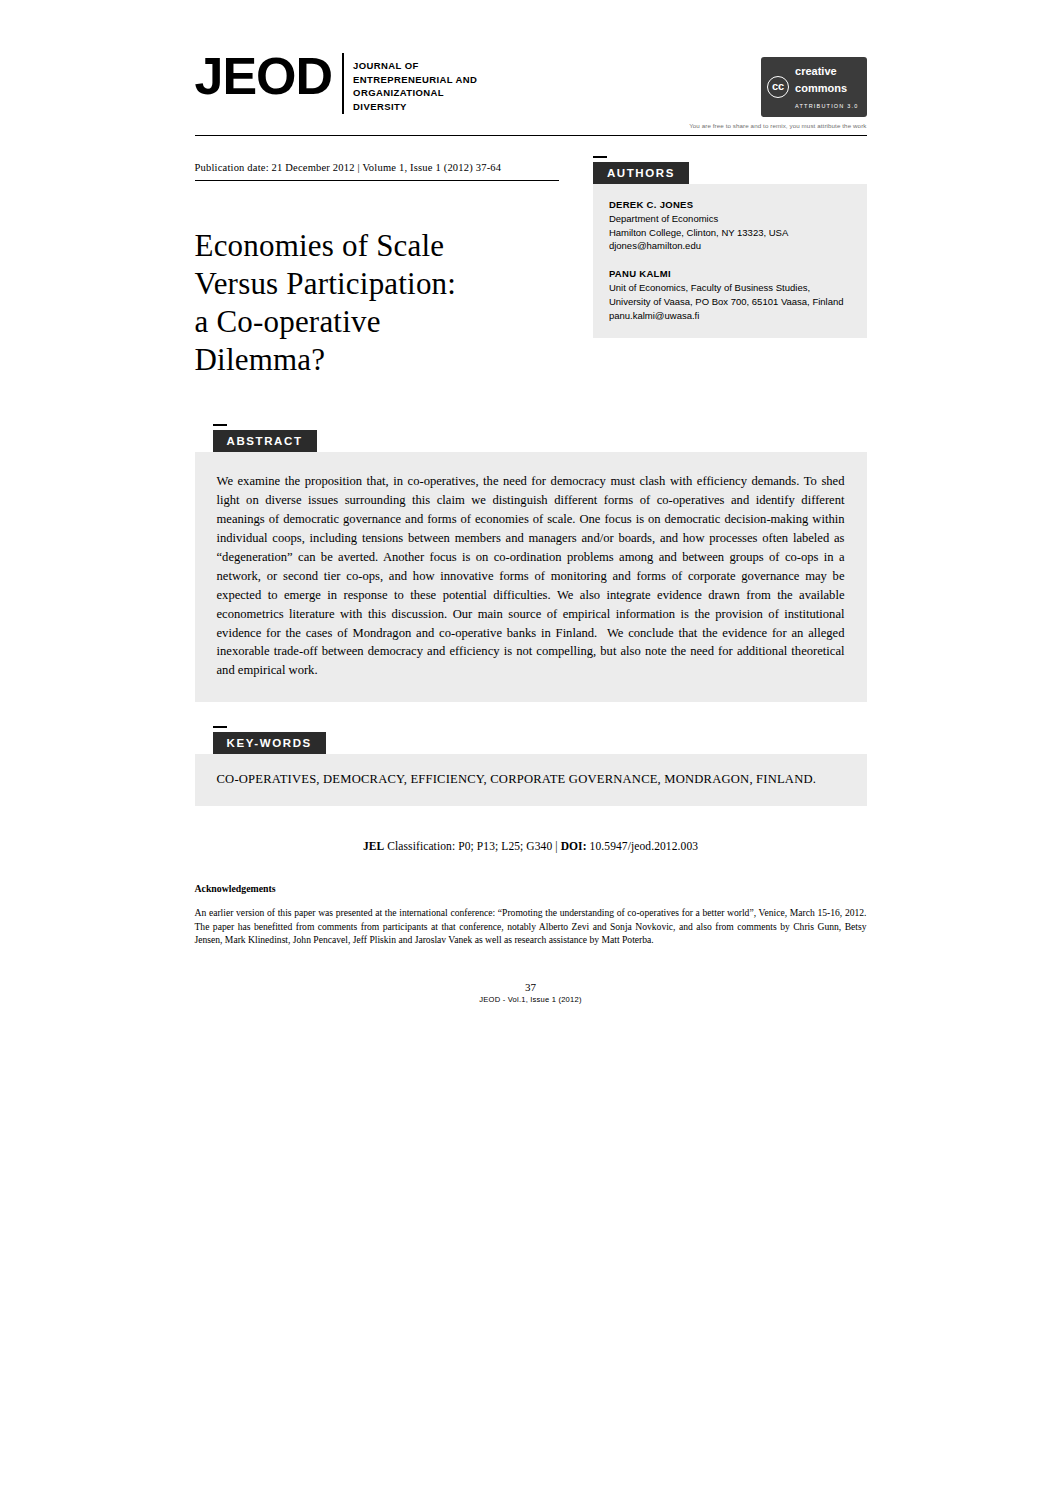JEOD
Journal of
Entrepreneurial and
Organizational
Diversity
cc creative
commons
ATTRIBUTION 3.0
You are free to share and to remix, you must attribute the work
Publication date: 21 December 2012 | Volume 1, Issue 1 (2012) 37-64
Economies of Scale
Versus Participation:
a Co-operative
Dilemma?
AUTHORS
DEREK C. JONES
Department of Economics
Hamilton College, Clinton, NY 13323, USA
djones@hamilton.edu
PANU KALMI
Unit of Economics, Faculty of Business Studies,
University of Vaasa, PO Box 700, 65101 Vaasa, Finland
panu.kalmi@uwasa.fi
ABSTRACT
We examine the proposition that, in co-operatives, the need for democracy must clash with efficiency demands. To shed light on diverse issues surrounding this claim we distinguish different forms of co-operatives and identify different meanings of democratic governance and forms of economies of scale. One focus is on democratic decision-making within individual coops, including tensions between members and managers and/or boards, and how processes often labeled as “degeneration” can be averted. Another focus is on co-ordination problems among and between groups of co-ops in a network, or second tier co-ops, and how innovative forms of monitoring and forms of corporate governance may be expected to emerge in response to these potential difficulties. We also integrate evidence drawn from the available econometrics literature with this discussion. Our main source of empirical information is the provision of institutional evidence for the cases of Mondragon and co-operative banks in Finland. We conclude that the evidence for an alleged inexorable trade-off between democracy and efficiency is not compelling, but also note the need for additional theoretical and empirical work.
KEY-WORDS
CO-OPERATIVES, DEMOCRACY, EFFICIENCY, CORPORATE GOVERNANCE, MONDRAGON, FINLAND.
JEL Classification: P0; P13; L25; G340 | DOI: 10.5947/jeod.2012.003
Acknowledgements
An earlier version of this paper was presented at the international conference: “Promoting the understanding of co-operatives for a better world”, Venice, March 15-16, 2012. The paper has benefitted from comments from participants at that conference, notably Alberto Zevi and Sonja Novkovic, and also from comments by Chris Gunn, Betsy Jensen, Mark Klinedinst, John Pencavel, Jeff Pliskin and Jaroslav Vanek as well as research assistance by Matt Poterba.
37
JEOD - Vol.1, Issue 1 (2012)